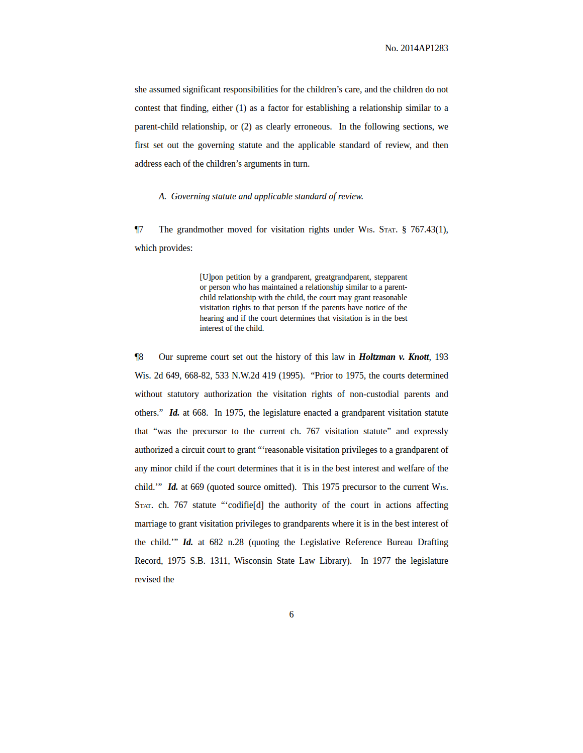No. 2014AP1283
she assumed significant responsibilities for the children’s care, and the children do not contest that finding, either (1) as a factor for establishing a relationship similar to a parent-child relationship, or (2) as clearly erroneous. In the following sections, we first set out the governing statute and the applicable standard of review, and then address each of the children’s arguments in turn.
A. Governing statute and applicable standard of review.
¶7 The grandmother moved for visitation rights under Wis. Stat. § 767.43(1), which provides:
[U]pon petition by a grandparent, greatgrandparent, stepparent or person who has maintained a relationship similar to a parent-child relationship with the child, the court may grant reasonable visitation rights to that person if the parents have notice of the hearing and if the court determines that visitation is in the best interest of the child.
¶8 Our supreme court set out the history of this law in Holtzman v. Knott, 193 Wis. 2d 649, 668-82, 533 N.W.2d 419 (1995). “Prior to 1975, the courts determined without statutory authorization the visitation rights of non-custodial parents and others.” Id. at 668. In 1975, the legislature enacted a grandparent visitation statute that “was the precursor to the current ch. 767 visitation statute” and expressly authorized a circuit court to grant “‘reasonable visitation privileges to a grandparent of any minor child if the court determines that it is in the best interest and welfare of the child.’” Id. at 669 (quoted source omitted). This 1975 precursor to the current Wis. Stat. ch. 767 statute “‘codifie[d] the authority of the court in actions affecting marriage to grant visitation privileges to grandparents where it is in the best interest of the child.’” Id. at 682 n.28 (quoting the Legislative Reference Bureau Drafting Record, 1975 S.B. 1311, Wisconsin State Law Library). In 1977 the legislature revised the
6